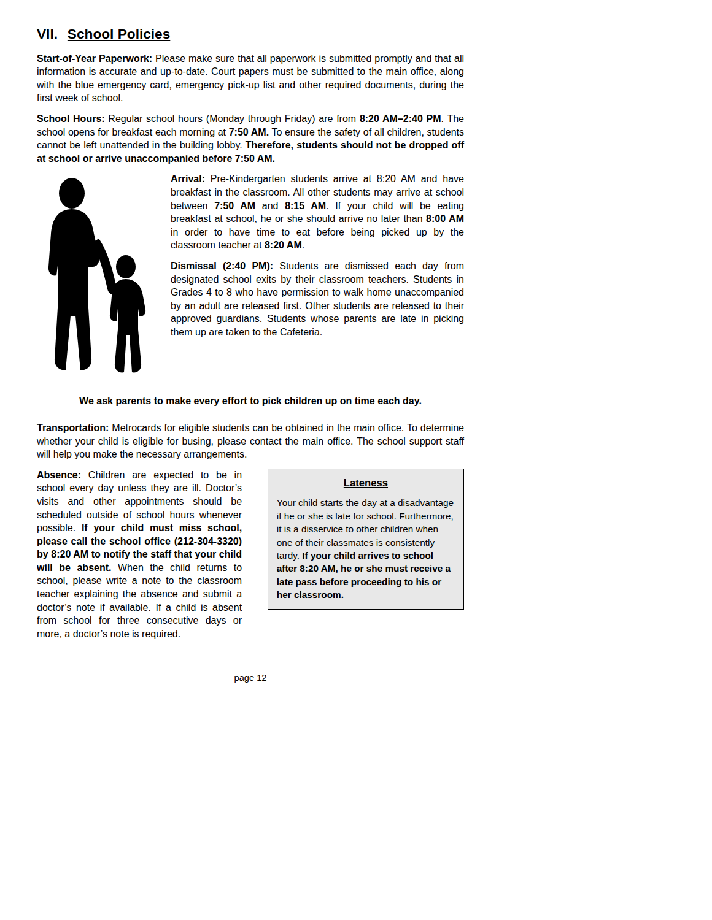VII. School Policies
Start-of-Year Paperwork: Please make sure that all paperwork is submitted promptly and that all information is accurate and up-to-date. Court papers must be submitted to the main office, along with the blue emergency card, emergency pick-up list and other required documents, during the first week of school.
School Hours: Regular school hours (Monday through Friday) are from 8:20 AM–2:40 PM. The school opens for breakfast each morning at 7:50 AM. To ensure the safety of all children, students cannot be left unattended in the building lobby. Therefore, students should not be dropped off at school or arrive unaccompanied before 7:50 AM.
Arrival: Pre-Kindergarten students arrive at 8:20 AM and have breakfast in the classroom. All other students may arrive at school between 7:50 AM and 8:15 AM. If your child will be eating breakfast at school, he or she should arrive no later than 8:00 AM in order to have time to eat before being picked up by the classroom teacher at 8:20 AM.
Dismissal (2:40 PM): Students are dismissed each day from designated school exits by their classroom teachers. Students in Grades 4 to 8 who have permission to walk home unaccompanied by an adult are released first. Other students are released to their approved guardians. Students whose parents are late in picking them up are taken to the Cafeteria.
We ask parents to make every effort to pick children up on time each day.
Transportation: Metrocards for eligible students can be obtained in the main office. To determine whether your child is eligible for busing, please contact the main office. The school support staff will help you make the necessary arrangements.
Absence: Children are expected to be in school every day unless they are ill. Doctor’s visits and other appointments should be scheduled outside of school hours whenever possible. If your child must miss school, please call the school office (212-304-3320) by 8:20 AM to notify the staff that your child will be absent. When the child returns to school, please write a note to the classroom teacher explaining the absence and submit a doctor’s note if available. If a child is absent from school for three consecutive days or more, a doctor’s note is required.
Lateness
Your child starts the day at a disadvantage if he or she is late for school. Furthermore, it is a disservice to other children when one of their classmates is consistently tardy. If your child arrives to school after 8:20 AM, he or she must receive a late pass before proceeding to his or her classroom.
page 12